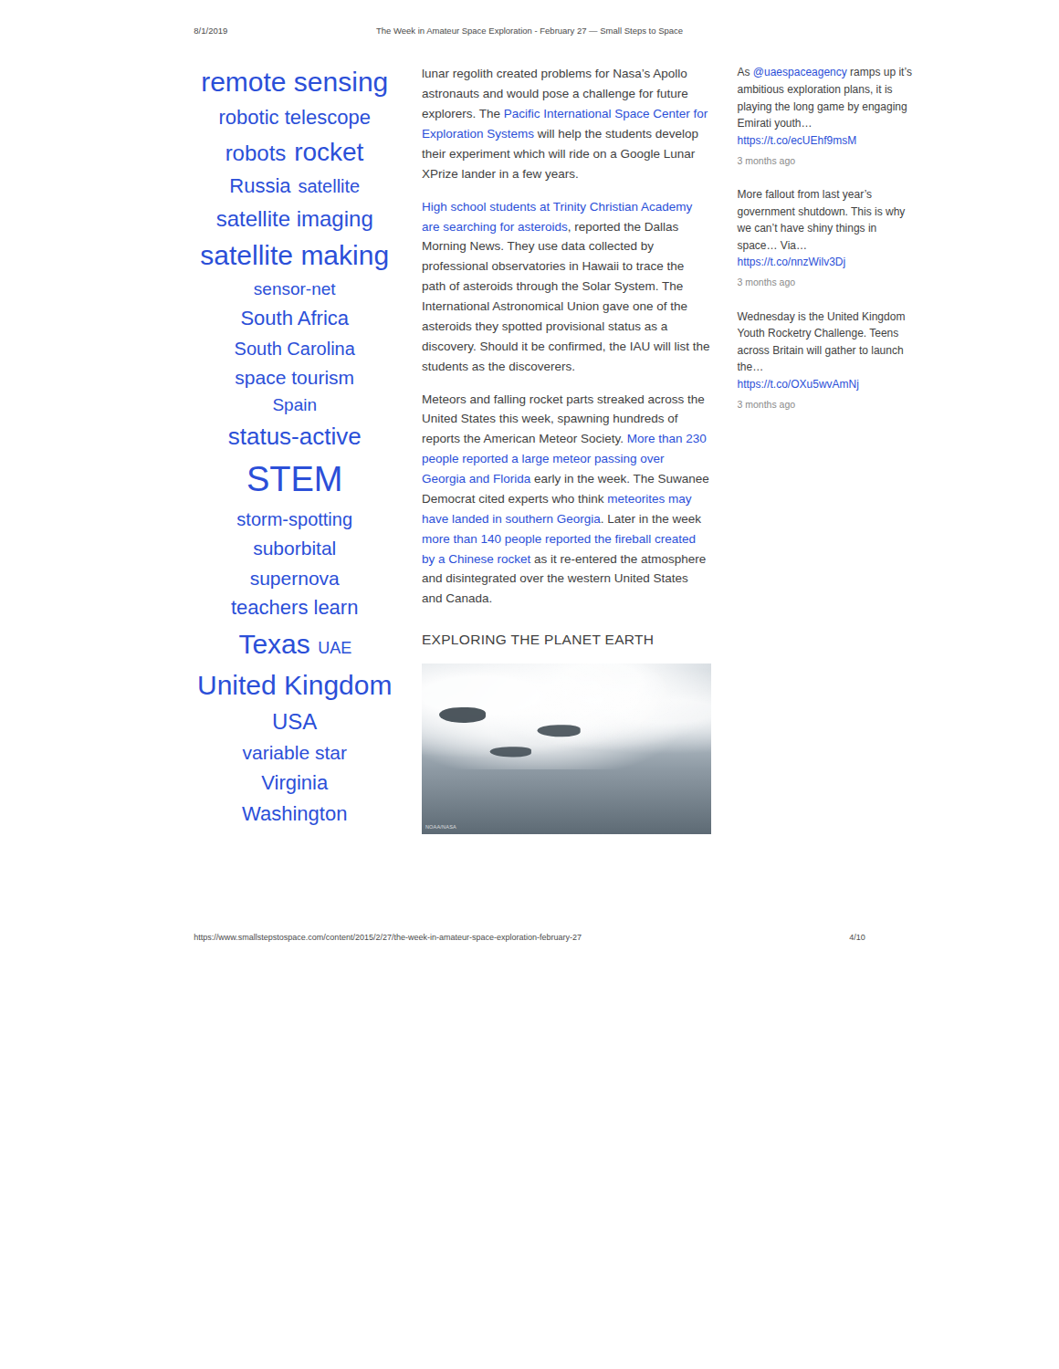8/1/2019
The Week in Amateur Space Exploration - February 27 — Small Steps to Space
remote sensing
robotic telescope
robots rocket
Russia satellite
satellite imaging
satellite making
sensor-net
South Africa
South Carolina
space tourism
Spain
status-active
STEM
storm-spotting
suborbital
supernova
teachers learn
Texas UAE
United Kingdom
USA
variable star
Virginia
Washington
lunar regolith created problems for Nasa’s Apollo astronauts and would pose a challenge for future explorers. The Pacific International Space Center for Exploration Systems will help the students develop their experiment which will ride on a Google Lunar XPrize lander in a few years.
High school students at Trinity Christian Academy are searching for asteroids, reported the Dallas Morning News. They use data collected by professional observatories in Hawaii to trace the path of asteroids through the Solar System. The International Astronomical Union gave one of the asteroids they spotted provisional status as a discovery. Should it be confirmed, the IAU will list the students as the discoverers.
Meteors and falling rocket parts streaked across the United States this week, spawning hundreds of reports the American Meteor Society. More than 230 people reported a large meteor passing over Georgia and Florida early in the week. The Suwanee Democrat cited experts who think meteorites may have landed in southern Georgia. Later in the week more than 140 people reported the fireball created by a Chinese rocket as it re-entered the atmosphere and disintegrated over the western United States and Canada.
EXPLORING THE PLANET EARTH
NOAA/NASA
As @uaespaceagency ramps up it’s ambitious exploration plans, it is playing the long game by engaging Emirati youth…
https://t.co/ecUEhf9msM
3 months ago
More fallout from last year’s government shutdown. This is why we can’t have shiny things in space… Via…
https://t.co/nnzWilv3Dj
3 months ago
Wednesday is the United Kingdom Youth Rocketry Challenge. Teens across Britain will gather to launch the…
https://t.co/OXu5wvAmNj
3 months ago
https://www.smallstepstospace.com/content/2015/2/27/the-week-in-amateur-space-exploration-february-27
4/10